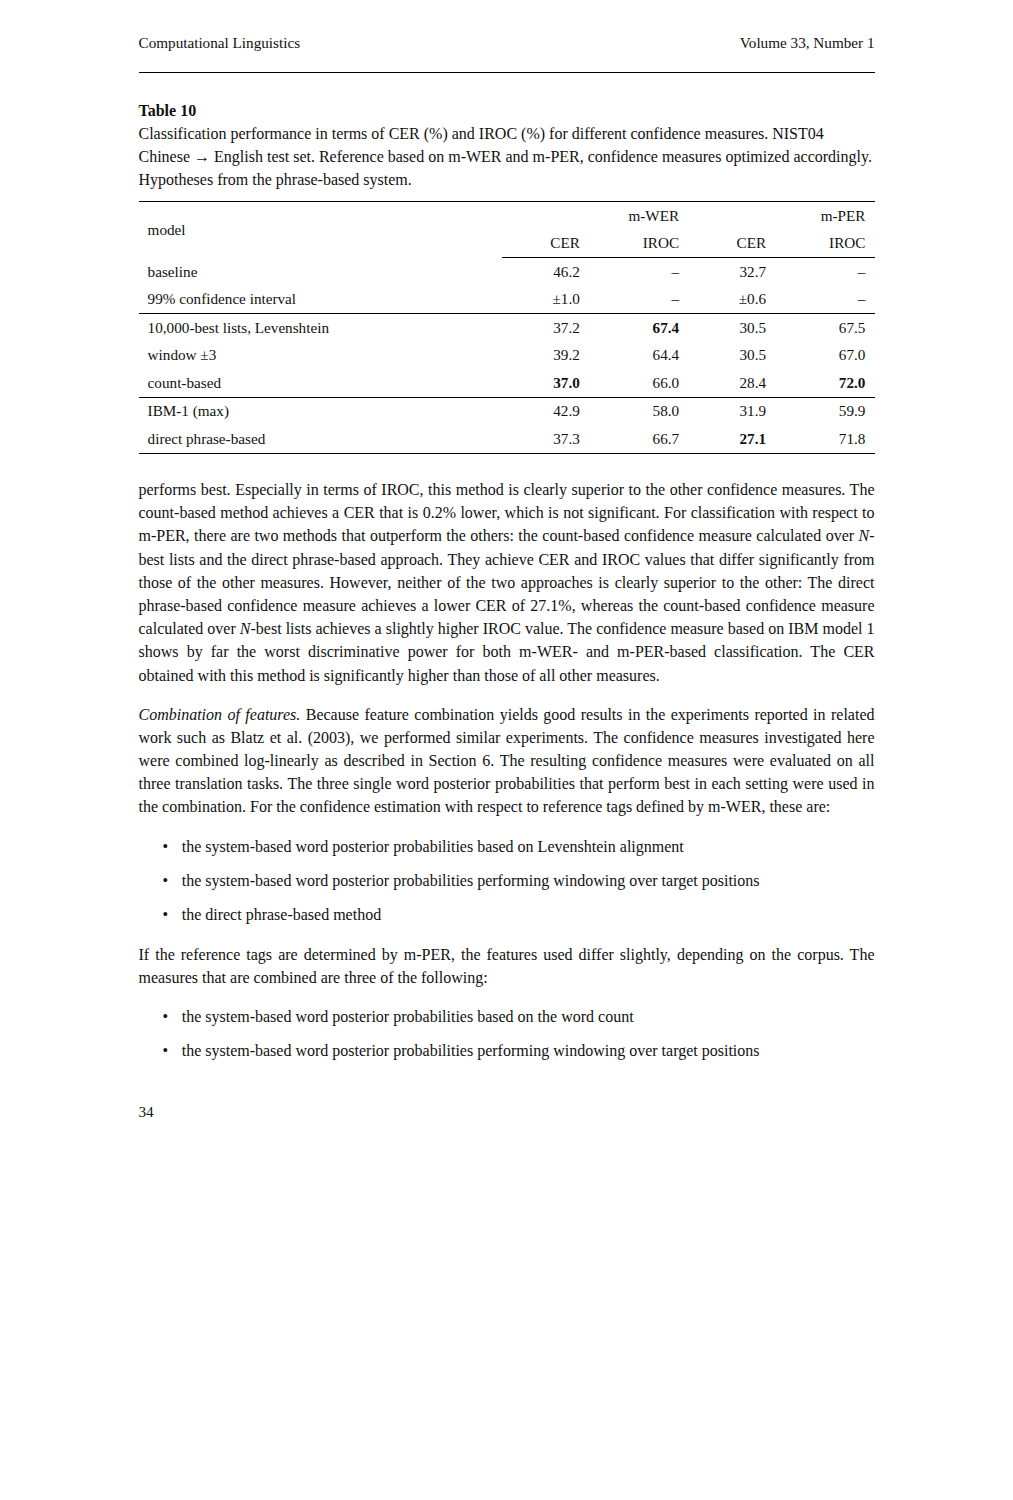Computational Linguistics Volume 33, Number 1
Table 10 Classification performance in terms of CER (%) and IROC (%) for different confidence measures. NIST04 Chinese → English test set. Reference based on m-WER and m-PER, confidence measures optimized accordingly. Hypotheses from the phrase-based system.
| model | m-WER | m-PER |
| --- | --- | --- |
| CER | IROC | CER | IROC |
| baseline | 46.2 | – | 32.7 | – |
| 99% confidence interval | ±1.0 | – | ±0.6 | – |
| 10,000-best lists, Levenshtein | 37.2 | 67.4 | 30.5 | 67.5 |
| window ±3 | 39.2 | 64.4 | 30.5 | 67.0 |
| count-based | 37.0 | 66.0 | 28.4 | 72.0 |
| IBM-1 (max) | 42.9 | 58.0 | 31.9 | 59.9 |
| direct phrase-based | 37.3 | 66.7 | 27.1 | 71.8 |
performs best. Especially in terms of IROC, this method is clearly superior to the other confidence measures. The count-based method achieves a CER that is 0.2% lower, which is not significant. For classification with respect to m-PER, there are two methods that outperform the others: the count-based confidence measure calculated over N-best lists and the direct phrase-based approach. They achieve CER and IROC values that differ significantly from those of the other measures. However, neither of the two approaches is clearly superior to the other: The direct phrase-based confidence measure achieves a lower CER of 27.1%, whereas the count-based confidence measure calculated over N-best lists achieves a slightly higher IROC value. The confidence measure based on IBM model 1 shows by far the worst discriminative power for both m-WER- and m-PER-based classification. The CER obtained with this method is significantly higher than those of all other measures.
Combination of features. Because feature combination yields good results in the experiments reported in related work such as Blatz et al. (2003), we performed similar experiments. The confidence measures investigated here were combined log-linearly as described in Section 6. The resulting confidence measures were evaluated on all three translation tasks. The three single word posterior probabilities that perform best in each setting were used in the combination. For the confidence estimation with respect to reference tags defined by m-WER, these are:
the system-based word posterior probabilities based on Levenshtein alignment
the system-based word posterior probabilities performing windowing over target positions
the direct phrase-based method
If the reference tags are determined by m-PER, the features used differ slightly, depending on the corpus. The measures that are combined are three of the following:
the system-based word posterior probabilities based on the word count
the system-based word posterior probabilities performing windowing over target positions
34